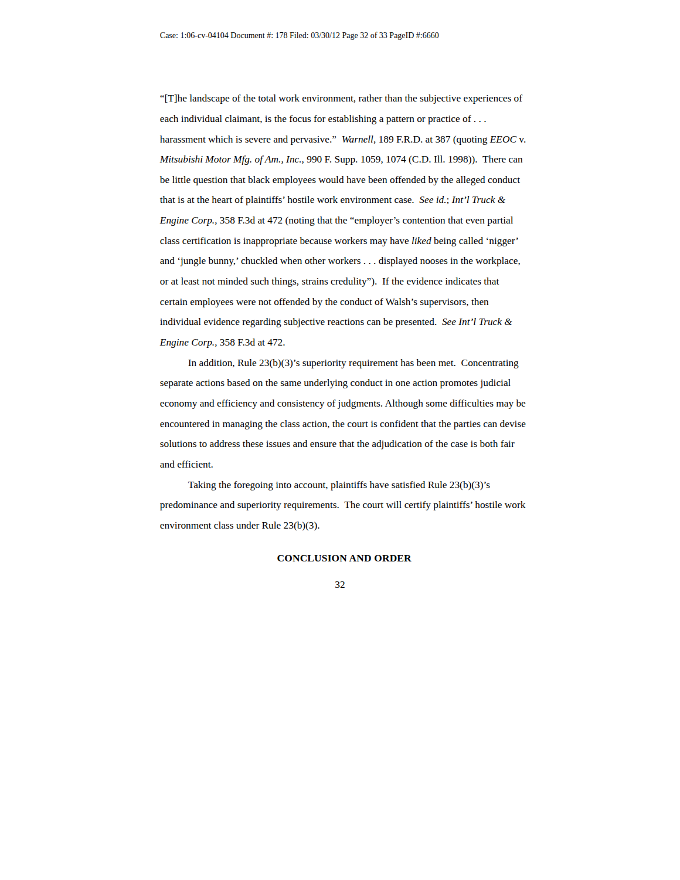Case: 1:06-cv-04104 Document #: 178 Filed: 03/30/12 Page 32 of 33 PageID #:6660
“[T]he landscape of the total work environment, rather than the subjective experiences of each individual claimant, is the focus for establishing a pattern or practice of . . . harassment which is severe and pervasive.” Warnell, 189 F.R.D. at 387 (quoting EEOC v. Mitsubishi Motor Mfg. of Am., Inc., 990 F. Supp. 1059, 1074 (C.D. Ill. 1998)). There can be little question that black employees would have been offended by the alleged conduct that is at the heart of plaintiffs’ hostile work environment case. See id.; Int’l Truck & Engine Corp., 358 F.3d at 472 (noting that the “employer’s contention that even partial class certification is inappropriate because workers may have liked being called ‘nigger’ and ‘jungle bunny,’ chuckled when other workers . . . displayed nooses in the workplace, or at least not minded such things, strains credulity”). If the evidence indicates that certain employees were not offended by the conduct of Walsh’s supervisors, then individual evidence regarding subjective reactions can be presented. See Int’l Truck & Engine Corp., 358 F.3d at 472.
In addition, Rule 23(b)(3)’s superiority requirement has been met. Concentrating separate actions based on the same underlying conduct in one action promotes judicial economy and efficiency and consistency of judgments. Although some difficulties may be encountered in managing the class action, the court is confident that the parties can devise solutions to address these issues and ensure that the adjudication of the case is both fair and efficient.
Taking the foregoing into account, plaintiffs have satisfied Rule 23(b)(3)’s predominance and superiority requirements. The court will certify plaintiffs’ hostile work environment class under Rule 23(b)(3).
CONCLUSION AND ORDER
32